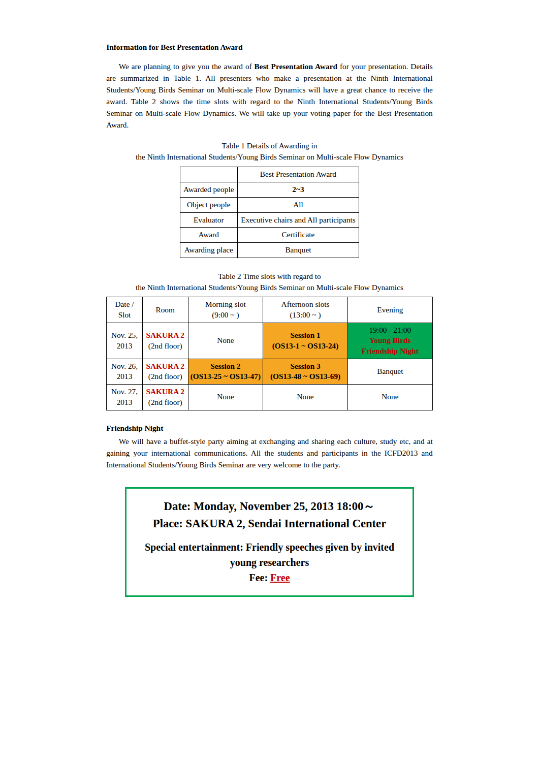Information for Best Presentation Award
We are planning to give you the award of Best Presentation Award for your presentation. Details are summarized in Table 1. All presenters who make a presentation at the Ninth International Students/Young Birds Seminar on Multi-scale Flow Dynamics will have a great chance to receive the award. Table 2 shows the time slots with regard to the Ninth International Students/Young Birds Seminar on Multi-scale Flow Dynamics. We will take up your voting paper for the Best Presentation Award.
Table 1 Details of Awarding in
the Ninth International Students/Young Birds Seminar on Multi-scale Flow Dynamics
| | Best Presentation Award |
| Awarded people | 2~3 |
| Object people | All |
| Evaluator | Executive chairs and All participants |
| Award | Certificate |
| Awarding place | Banquet |
Table 2 Time slots with regard to
the Ninth International Students/Young Birds Seminar on Multi-scale Flow Dynamics
| Date / Slot | Room | Morning slot (9:00 ~ ) | Afternoon slots (13:00 ~ ) | Evening |
| Nov. 25, 2013 | SAKURA 2 (2nd floor) | None | Session 1 (OS13-1 ~ OS13-24) | 19:00 - 21:00 Young Birds Friendship Night |
| Nov. 26, 2013 | SAKURA 2 (2nd floor) | Session 2 (OS13-25 ~ OS13-47) | Session 3 (OS13-48 ~ OS13-69) | Banquet |
| Nov. 27, 2013 | SAKURA 2 (2nd floor) | None | None | None |
Friendship Night
We will have a buffet-style party aiming at exchanging and sharing each culture, study etc, and at gaining your international communications. All the students and participants in the ICFD2013 and International Students/Young Birds Seminar are very welcome to the party.
Date: Monday, November 25, 2013 18:00～
Place: SAKURA 2, Sendai International Center Special entertainment: Friendly speeches given by invited young researchers
Fee: Free